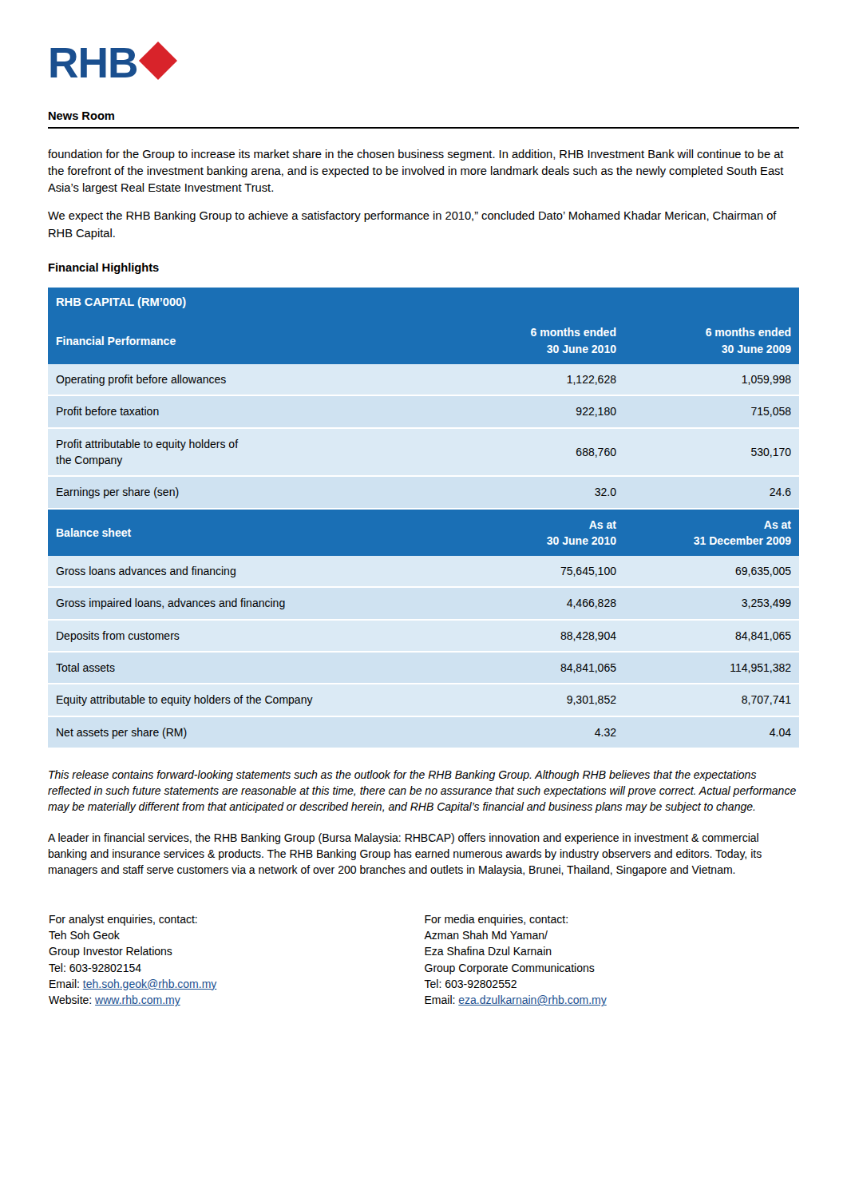RHB
News Room
foundation for the Group to increase its market share in the chosen business segment. In addition, RHB Investment Bank will continue to be at the forefront of the investment banking arena, and is expected to be involved in more landmark deals such as the newly completed South East Asia’s largest Real Estate Investment Trust.
We expect the RHB Banking Group to achieve a satisfactory performance in 2010,” concluded Dato’ Mohamed Khadar Merican, Chairman of RHB Capital.
Financial Highlights
| RHB CAPITAL (RM’000) |
| --- |
| Financial Performance | 6 months ended 30 June 2010 | 6 months ended 30 June 2009 |
| Operating profit before allowances | 1,122,628 | 1,059,998 |
| Profit before taxation | 922,180 | 715,058 |
| Profit attributable to equity holders of the Company | 688,760 | 530,170 |
| Earnings per share (sen) | 32.0 | 24.6 |
| Balance sheet | As at 30 June 2010 | As at 31 December 2009 |
| Gross loans advances and financing | 75,645,100 | 69,635,005 |
| Gross impaired loans, advances and financing | 4,466,828 | 3,253,499 |
| Deposits from customers | 88,428,904 | 84,841,065 |
| Total assets | 84,841,065 | 114,951,382 |
| Equity attributable to equity holders of the Company | 9,301,852 | 8,707,741 |
| Net assets per share (RM) | 4.32 | 4.04 |
This release contains forward-looking statements such as the outlook for the RHB Banking Group. Although RHB believes that the expectations reflected in such future statements are reasonable at this time, there can be no assurance that such expectations will prove correct. Actual performance may be materially different from that anticipated or described herein, and RHB Capital’s financial and business plans may be subject to change.
A leader in financial services, the RHB Banking Group (Bursa Malaysia: RHBCAP) offers innovation and experience in investment & commercial banking and insurance services & products. The RHB Banking Group has earned numerous awards by industry observers and editors. Today, its managers and staff serve customers via a network of over 200 branches and outlets in Malaysia, Brunei, Thailand, Singapore and Vietnam.
| For analyst enquiries, contact: Teh Soh Geok Group Investor Relations Tel: 603-92802154 Email: teh.soh.geok@rhb.com.my Website: www.rhb.com.my | For media enquiries, contact: Azman Shah Md Yaman/ Eza Shafina Dzul Karnain Group Corporate Communications Tel: 603-92802552 Email: eza.dzulkarnain@rhb.com.my |